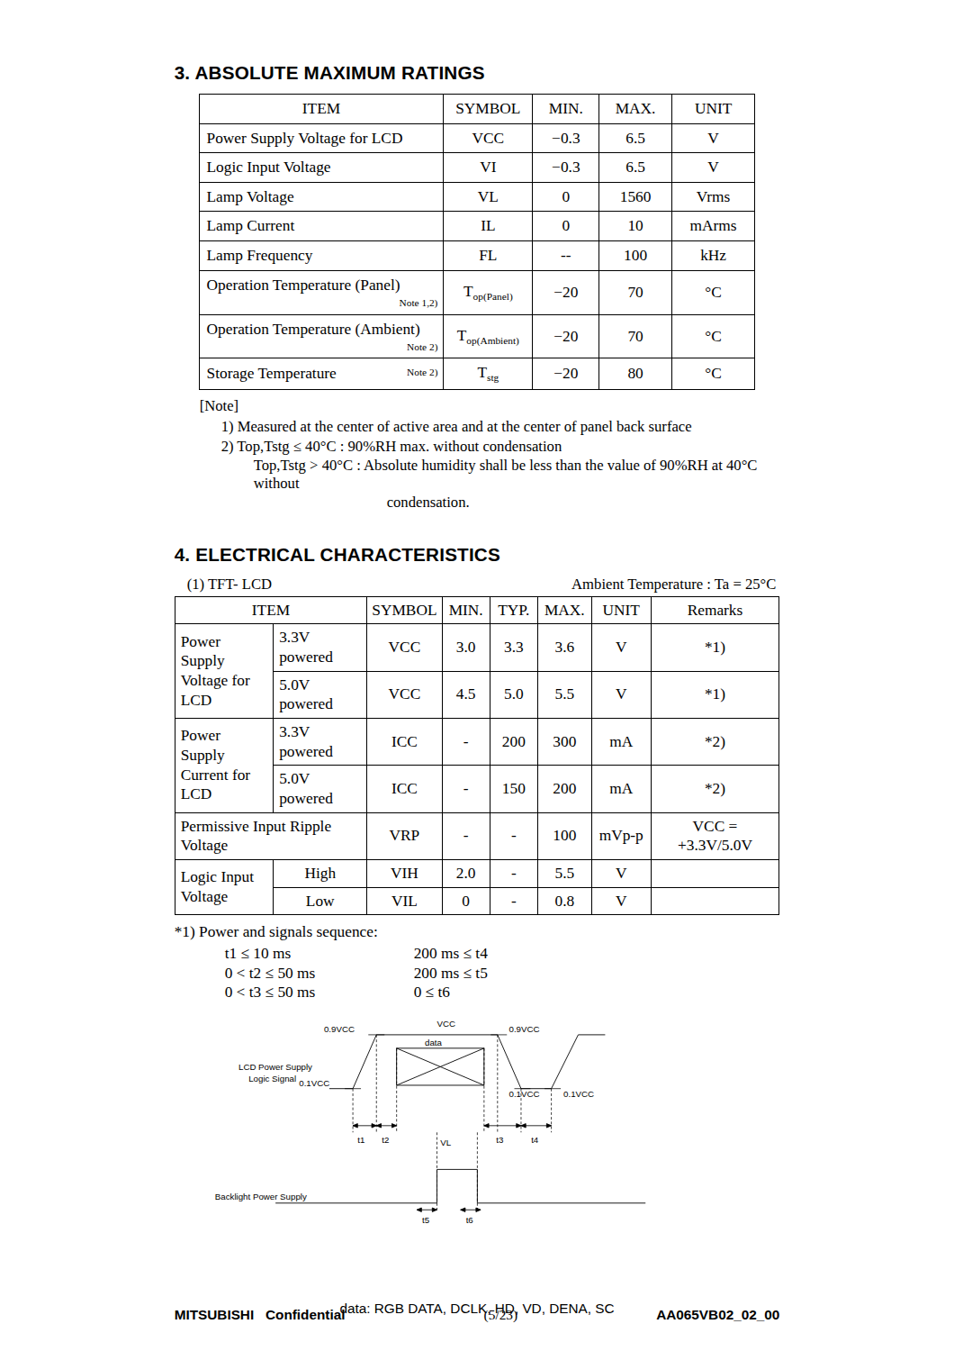3. ABSOLUTE MAXIMUM RATINGS
| ITEM | SYMBOL | MIN. | MAX. | UNIT |
| --- | --- | --- | --- | --- |
| Power Supply Voltage for LCD | VCC | −0.3 | 6.5 | V |
| Logic Input Voltage | VI | −0.3 | 6.5 | V |
| Lamp Voltage | VL | 0 | 1560 | Vrms |
| Lamp Current | IL | 0 | 10 | mArms |
| Lamp Frequency | FL | -- | 100 | kHz |
| Operation Temperature (Panel) Note 1,2) | T op(Panel) | −20 | 70 | °C |
| Operation Temperature (Ambient) Note 2) | T op(Ambient) | −20 | 70 | °C |
| Storage Temperature Note 2) | T stg | −20 | 80 | °C |
[Note]
1) Measured at the center of active area and at the center of panel back surface
2) Top,Tstg ≤ 40°C : 90%RH max. without condensation Top,Tstg > 40°C : Absolute humidity shall be less than the value of 90%RH at 40°C without condensation.
4. ELECTRICAL CHARACTERISTICS
(1) TFT- LCD Ambient Temperature : Ta = 25°C
| ITEM | SYMBOL | MIN. | TYP. | MAX. | UNIT | Remarks |
| --- | --- | --- | --- | --- | --- | --- |
| Power Supply Voltage for LCD | 3.3V powered | VCC | 3.0 | 3.3 | 3.6 | V | *1) |
| 5.0V powered | VCC | 4.5 | 5.0 | 5.5 | V | *1) |
| Power Supply Current for LCD | 3.3V powered | ICC | - | 200 | 300 | mA | *2) |
| 5.0V powered | ICC | - | 150 | 200 | mA | *2) |
| Permissive Input Ripple Voltage | VRP | - | - | 100 | mVp-p | VCC = +3.3V/5.0V |
| Logic Input Voltage | High | VIH | 2.0 | - | 5.5 | V | |
| Low | VIL | 0 | - | 0.8 | V | |
*1) Power and signals sequence:
t1 ≤ 10 ms 200 ms ≤ t4
0 < t2 ≤ 50 ms 200 ms ≤ t5
0 < t3 ≤ 50 ms 0 ≤ t6
VCC 0.9VCC 0.9VCC 0.1VCC 0.1VCC 0.1VCC data VL t1 t2 t3 t4 t5 t6 LCD Power Supply Logic Signal Backlight Power Supply
data: RGB DATA, DCLK, HD, VD, DENA, SC
MITSUBISHI Confidential (5/23) AA065VB02_02_00